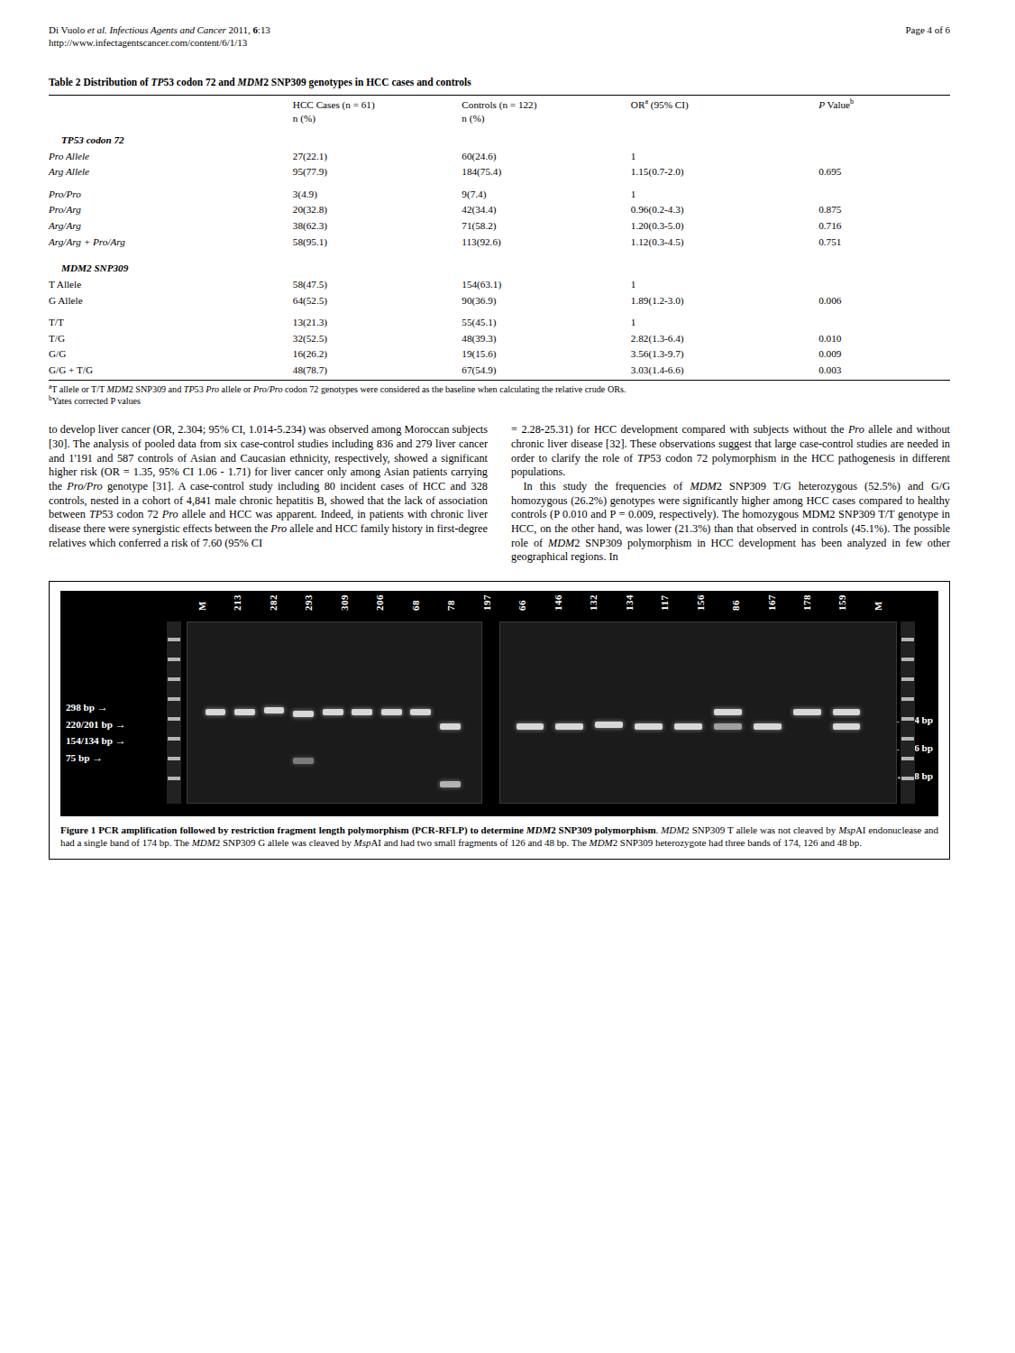Di Vuolo et al. Infectious Agents and Cancer 2011, 6:13
http://www.infectagentscancer.com/content/6/1/13
Page 4 of 6
Table 2 Distribution of TP53 codon 72 and MDM2 SNP309 genotypes in HCC cases and controls
| | HCC Cases (n = 61) n (%) | Controls (n = 122) n (%) | OR a (95% CI) | P Value b |
| --- | --- | --- | --- | --- |
| TP 53 codon 72 |
| Pro Allele | 27(22.1) | 60(24.6) | 1 | |
| Arg Allele | 95(77.9) | 184(75.4) | 1.15(0.7-2.0) | 0.695 |
| Pro/Pro | 3(4.9) | 9(7.4) | 1 | |
| Pro/Arg | 20(32.8) | 42(34.4) | 0.96(0.2-4.3) | 0.875 |
| Arg/Arg | 38(62.3) | 71(58.2) | 1.20(0.3-5.0) | 0.716 |
| Arg/Arg + Pro/Arg | 58(95.1) | 113(92.6) | 1.12(0.3-4.5) | 0.751 |
| MDM 2 SNP309 |
| T Allele | 58(47.5) | 154(63.1) | 1 | |
| G Allele | 64(52.5) | 90(36.9) | 1.89(1.2-3.0) | 0.006 |
| T/T | 13(21.3) | 55(45.1) | 1 | |
| T/G | 32(52.5) | 48(39.3) | 2.82(1.3-6.4) | 0.010 |
| G/G | 16(26.2) | 19(15.6) | 3.56(1.3-9.7) | 0.009 |
| G/G + T/G | 48(78.7) | 67(54.9) | 3.03(1.4-6.6) | 0.003 |
| a T allele or T/T MDM 2 SNP309 and TP 53 Pro allele or Pro/Pro codon 72 genotypes were considered as the baseline when calculating the relative crude ORs. b Yates corrected P values |
to develop liver cancer (OR, 2.304; 95% CI, 1.014-5.234) was observed among Moroccan subjects [30]. The analysis of pooled data from six case-control studies including 836 and 279 liver cancer and 1'191 and 587 controls of Asian and Caucasian ethnicity, respectively, showed a significant higher risk (OR = 1.35, 95% CI 1.06 - 1.71) for liver cancer only among Asian patients carrying the Pro/Pro genotype [31]. A case-control study including 80 incident cases of HCC and 328 controls, nested in a cohort of 4,841 male chronic hepatitis B, showed that the lack of association between TP53 codon 72 Pro allele and HCC was apparent. Indeed, in patients with chronic liver disease there were synergistic effects between the Pro allele and HCC family history in first-degree relatives which conferred a risk of 7.60 (95% CI
= 2.28-25.31) for HCC development compared with subjects without the Pro allele and without chronic liver disease [32]. These observations suggest that large case-control studies are needed in order to clarify the role of TP53 codon 72 polymorphism in the HCC pathogenesis in different populations.
In this study the frequencies of MDM2 SNP309 T/G heterozygous (52.5%) and G/G homozygous (26.2%) genotypes were significantly higher among HCC cases compared to healthy controls (P 0.010 and P = 0.009, respectively). The homozygous MDM2 SNP309 T/T genotype in HCC, on the other hand, was lower (21.3%) than that observed in controls (45.1%). The possible role of MDM2 SNP309 polymorphism in HCC development has been analyzed in few other geographical regions. In
M 21328229330920668781976614613213411715686167178159 M
298 bp →
220/201 bp →
154/134 bp →
75 bp →
← 174 bp
← 126 bp
← 48 bp
Figure 1 PCR amplification followed by restriction fragment length polymorphism (PCR-RFLP) to determine MDM2 SNP309 polymorphism. MDM2 SNP309 T allele was not cleaved by Msp AI endonuclease and had a single band of 174 bp. The MDM2 SNP309 G allele was cleaved by Msp AI and had two small fragments of 126 and 48 bp. The MDM2 SNP309 heterozygote had three bands of 174, 126 and 48 bp.